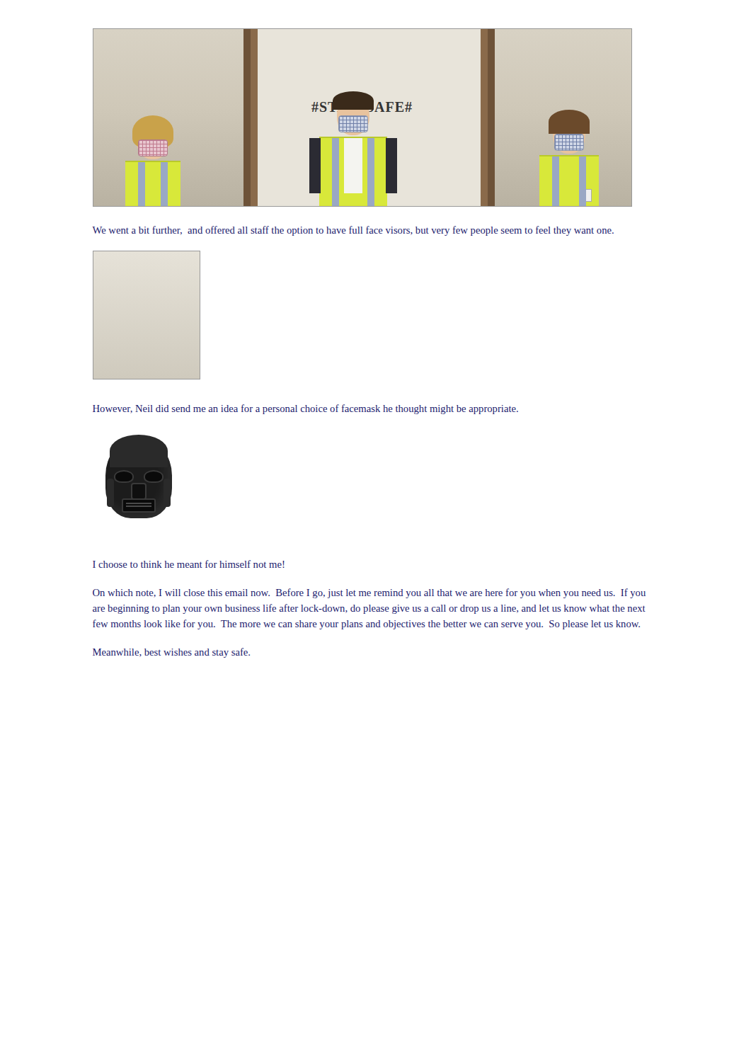#STAY SAFE#
We went a bit further, and offered all staff the option to have full face visors, but very few people seem to feel they want one.
However, Neil did send me an idea for a personal choice of facemask he thought might be appropriate.
I choose to think he meant for himself not me!
On which note, I will close this email now. Before I go, just let me remind you all that we are here for you when you need us. If you are beginning to plan your own business life after lock-down, do please give us a call or drop us a line, and let us know what the next few months look like for you. The more we can share your plans and objectives the better we can serve you. So please let us know.
Meanwhile, best wishes and stay safe.